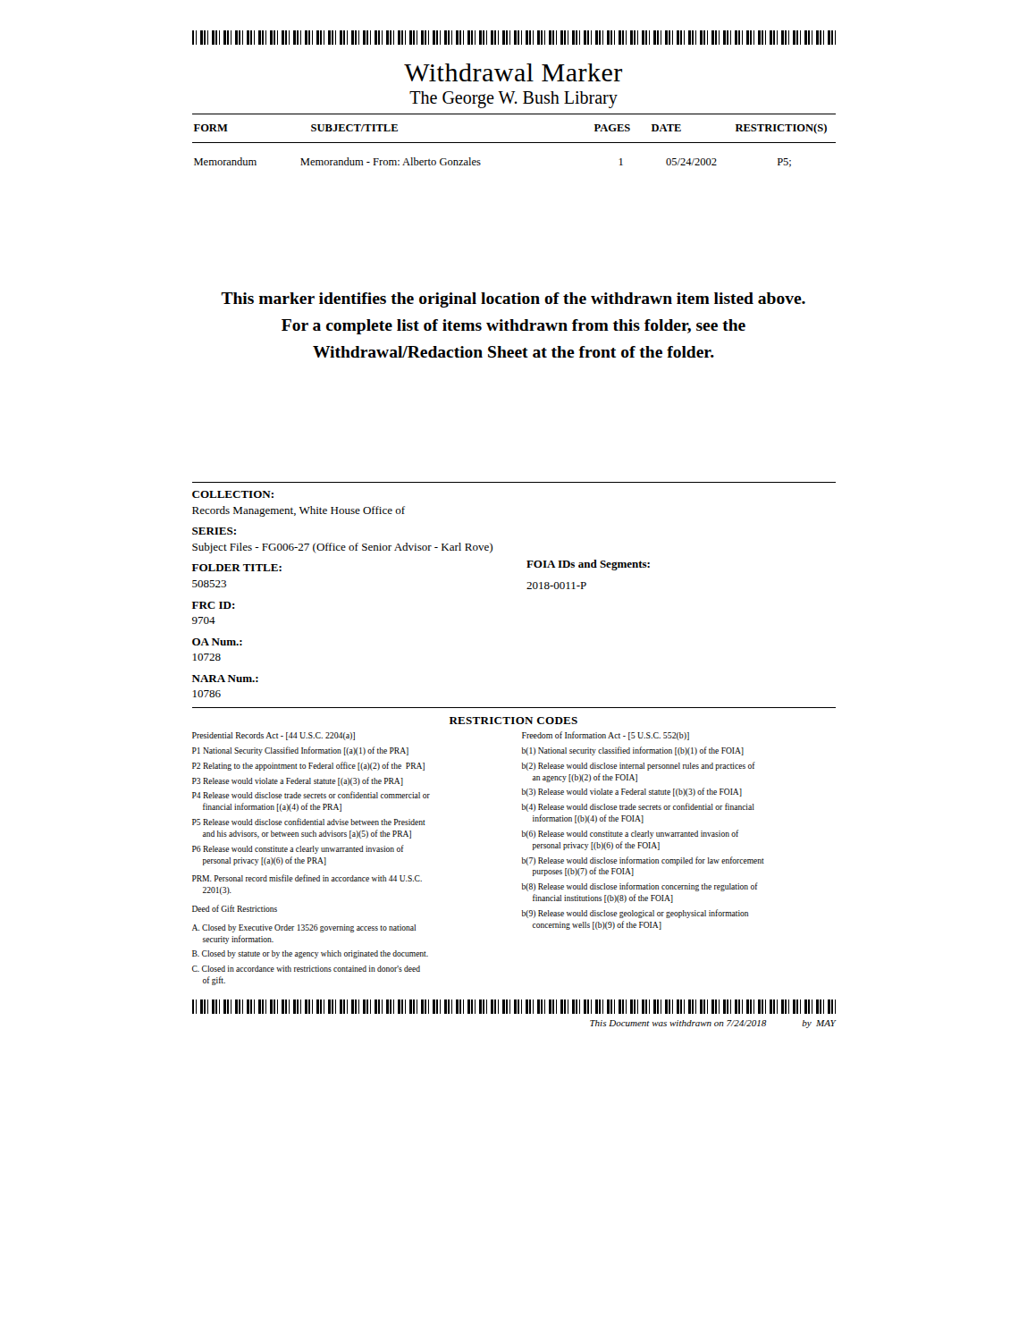Withdrawal Marker
The George W. Bush Library
| FORM | SUBJECT/TITLE | PAGES | DATE | RESTRICTION(S) |
| --- | --- | --- | --- | --- |
| Memorandum | Memorandum - From: Alberto Gonzales | 1 | 05/24/2002 | P5; |
This marker identifies the original location of the withdrawn item listed above. For a complete list of items withdrawn from this folder, see the Withdrawal/Redaction Sheet at the front of the folder.
COLLECTION:
Records Management, White House Office of
SERIES:
Subject Files - FG006-27 (Office of Senior Advisor - Karl Rove)
FOLDER TITLE:
508523
FRC ID:
9704
OA Num.:
10728
NARA Num.:
10786
FOIA IDs and Segments:
2018-0011-P
RESTRICTION CODES
Presidential Records Act - [44 U.S.C. 2204(a)]
P1 National Security Classified Information [(a)(1) of the PRA]
P2 Relating to the appointment to Federal office [(a)(2) of the PRA]
P3 Release would violate a Federal statute [(a)(3) of the PRA]
P4 Release would disclose trade secrets or confidential commercial or financial information [(a)(4) of the PRA]
P5 Release would disclose confidential advise between the President and his advisors, or between such advisors [a)(5) of the PRA]
P6 Release would constitute a clearly unwarranted invasion of personal privacy [(a)(6) of the PRA]
PRM. Personal record misfile defined in accordance with 44 U.S.C. 2201(3).
Deed of Gift Restrictions
A. Closed by Executive Order 13526 governing access to national security information.
B. Closed by statute or by the agency which originated the document.
C. Closed in accordance with restrictions contained in donor's deed of gift.
Freedom of Information Act - [5 U.S.C. 552(b)]
b(1) National security classified information [(b)(1) of the FOIA]
b(2) Release would disclose internal personnel rules and practices of an agency [(b)(2) of the FOIA]
b(3) Release would violate a Federal statute [(b)(3) of the FOIA]
b(4) Release would disclose trade secrets or confidential or financial information [(b)(4) of the FOIA]
b(6) Release would constitute a clearly unwarranted invasion of personal privacy [(b)(6) of the FOIA]
b(7) Release would disclose information compiled for law enforcement purposes [(b)(7) of the FOIA]
b(8) Release would disclose information concerning the regulation of financial institutions [(b)(8) of the FOIA]
b(9) Release would disclose geological or geophysical information concerning wells [(b)(9) of the FOIA]
This Document was withdrawn on 7/24/2018 by MAY